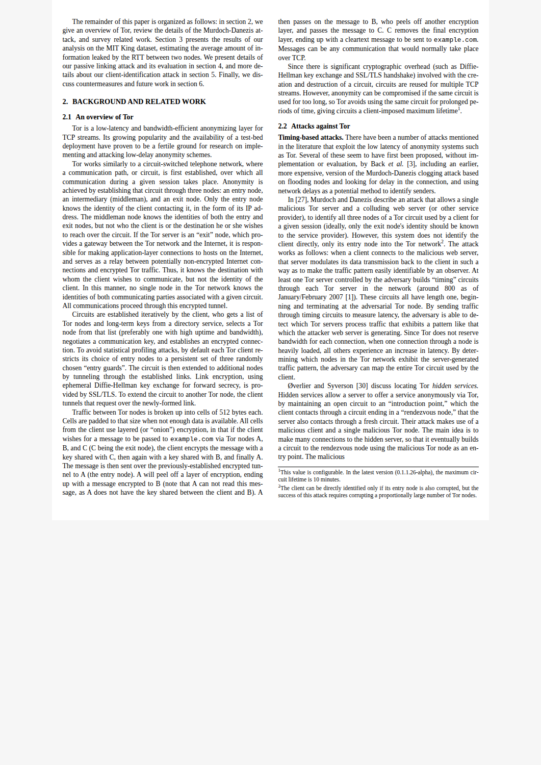The remainder of this paper is organized as follows: in section 2, we give an overview of Tor, review the details of the Murdoch-Danezis attack, and survey related work. Section 3 presents the results of our analysis on the MIT King dataset, estimating the average amount of information leaked by the RTT between two nodes. We present details of our passive linking attack and its evaluation in section 4, and more details about our client-identification attack in section 5. Finally, we discuss countermeasures and future work in section 6.
2. BACKGROUND AND RELATED WORK
2.1 An overview of Tor
Tor is a low-latency and bandwidth-efficient anonymizing layer for TCP streams. Its growing popularity and the availability of a test-bed deployment have proven to be a fertile ground for research on implementing and attacking low-delay anonymity schemes.
Tor works similarly to a circuit-switched telephone network, where a communication path, or circuit, is first established, over which all communication during a given session takes place. Anonymity is achieved by establishing that circuit through three nodes: an entry node, an intermediary (middleman), and an exit node. Only the entry node knows the identity of the client contacting it, in the form of its IP address. The middleman node knows the identities of both the entry and exit nodes, but not who the client is or the destination he or she wishes to reach over the circuit. If the Tor server is an “exit” node, which provides a gateway between the Tor network and the Internet, it is responsible for making application-layer connections to hosts on the Internet, and serves as a relay between potentially non-encrypted Internet connections and encrypted Tor traffic. Thus, it knows the destination with whom the client wishes to communicate, but not the identity of the client. In this manner, no single node in the Tor network knows the identities of both communicating parties associated with a given circuit. All communications proceed through this encrypted tunnel.
Circuits are established iteratively by the client, who gets a list of Tor nodes and long-term keys from a directory service, selects a Tor node from that list (preferably one with high uptime and bandwidth), negotiates a communication key, and establishes an encrypted connection. To avoid statistical profiling attacks, by default each Tor client restricts its choice of entry nodes to a persistent set of three randomly chosen “entry guards”. The circuit is then extended to additional nodes by tunneling through the established links. Link encryption, using ephemeral Diffie-Hellman key exchange for forward secrecy, is provided by SSL/TLS. To extend the circuit to another Tor node, the client tunnels that request over the newly-formed link.
Traffic between Tor nodes is broken up into cells of 512 bytes each. Cells are padded to that size when not enough data is available. All cells from the client use layered (or “onion”) encryption, in that if the client wishes for a message to be passed to example.com via Tor nodes A, B, and C (C being the exit node), the client encrypts the message with a key shared with C, then again with a key shared with B, and finally A. The message is then sent over the previously-established encrypted tunnel to A (the entry node). A will peel off a layer of encryption, ending up with a message encrypted to B (note that A can not read this message, as A does not have the key shared between the client and B). A then passes on the message to B, who peels off another encryption layer, and passes the message to C. C removes the final encryption layer, ending up with a cleartext message to be sent to example.com. Messages can be any communication that would normally take place over TCP.
Since there is significant cryptographic overhead (such as Diffie-Hellman key exchange and SSL/TLS handshake) involved with the creation and destruction of a circuit, circuits are reused for multiple TCP streams. However, anonymity can be compromised if the same circuit is used for too long, so Tor avoids using the same circuit for prolonged periods of time, giving circuits a client-imposed maximum lifetime1.
2.2 Attacks against Tor
Timing-based attacks. There have been a number of attacks mentioned in the literature that exploit the low latency of anonymity systems such as Tor. Several of these seem to have first been proposed, without implementation or evaluation, by Back et al. [3], including an earlier, more expensive, version of the Murdoch-Danezis clogging attack based on flooding nodes and looking for delay in the connection, and using network delays as a potential method to identify senders.
In [27], Murdoch and Danezis describe an attack that allows a single malicious Tor server and a colluding web server (or other service provider), to identify all three nodes of a Tor circuit used by a client for a given session (ideally, only the exit node's identity should be known to the service provider). However, this system does not identify the client directly, only its entry node into the Tor network2. The attack works as follows: when a client connects to the malicious web server, that server modulates its data transmission back to the client in such a way as to make the traffic pattern easily identifiable by an observer. At least one Tor server controlled by the adversary builds “timing” circuits through each Tor server in the network (around 800 as of January/February 2007 [1]). These circuits all have length one, beginning and terminating at the adversarial Tor node. By sending traffic through timing circuits to measure latency, the adversary is able to detect which Tor servers process traffic that exhibits a pattern like that which the attacker web server is generating. Since Tor does not reserve bandwidth for each connection, when one connection through a node is heavily loaded, all others experience an increase in latency. By determining which nodes in the Tor network exhibit the server-generated traffic pattern, the adversary can map the entire Tor circuit used by the client.
Øverlier and Syverson [30] discuss locating Tor hidden services. Hidden services allow a server to offer a service anonymously via Tor, by maintaining an open circuit to an “introduction point,” which the client contacts through a circuit ending in a “rendezvous node,” that the server also contacts through a fresh circuit. Their attack makes use of a malicious client and a single malicious Tor node. The main idea is to make many connections to the hidden server, so that it eventually builds a circuit to the rendezvous node using the malicious Tor node as an entry point. The malicious
1This value is configurable. In the latest version (0.1.1.26-alpha), the maximum circuit lifetime is 10 minutes.
2The client can be directly identified only if its entry node is also corrupted, but the success of this attack requires corrupting a proportionally large number of Tor nodes.